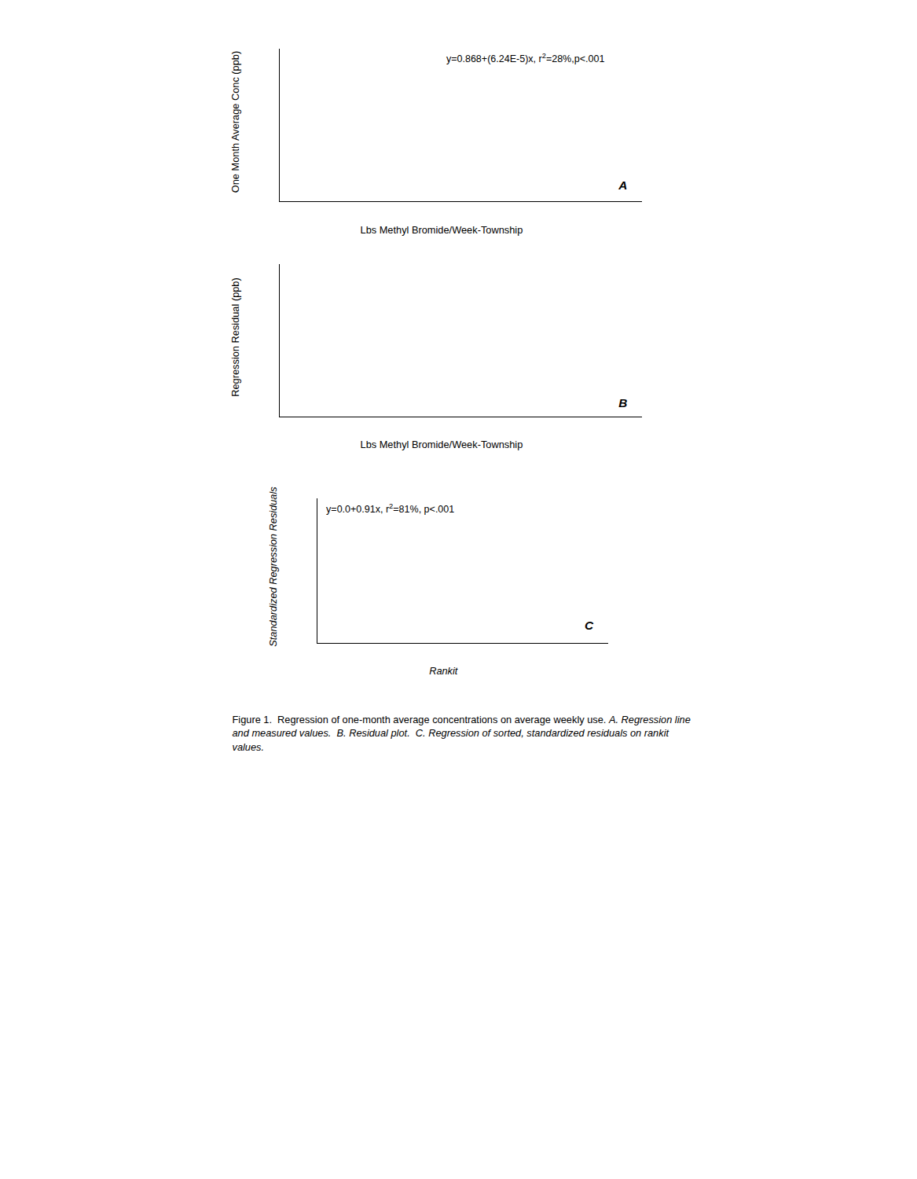One Month Average Conc (ppb)
y=0.868+(6.24E-5)x, r2=28%,p<.001
A
Lbs Methyl Bromide/Week-Township
Regression Residual (ppb)
B
Lbs Methyl Bromide/Week-Township
Standardized Regression Residuals
y=0.0+0.91x, r2=81%, p<.001
C
Rankit
Figure 1. Regression of one-month average concentrations on average weekly use. A. Regression line and measured values. B. Residual plot. C. Regression of sorted, standardized residuals on rankit values.